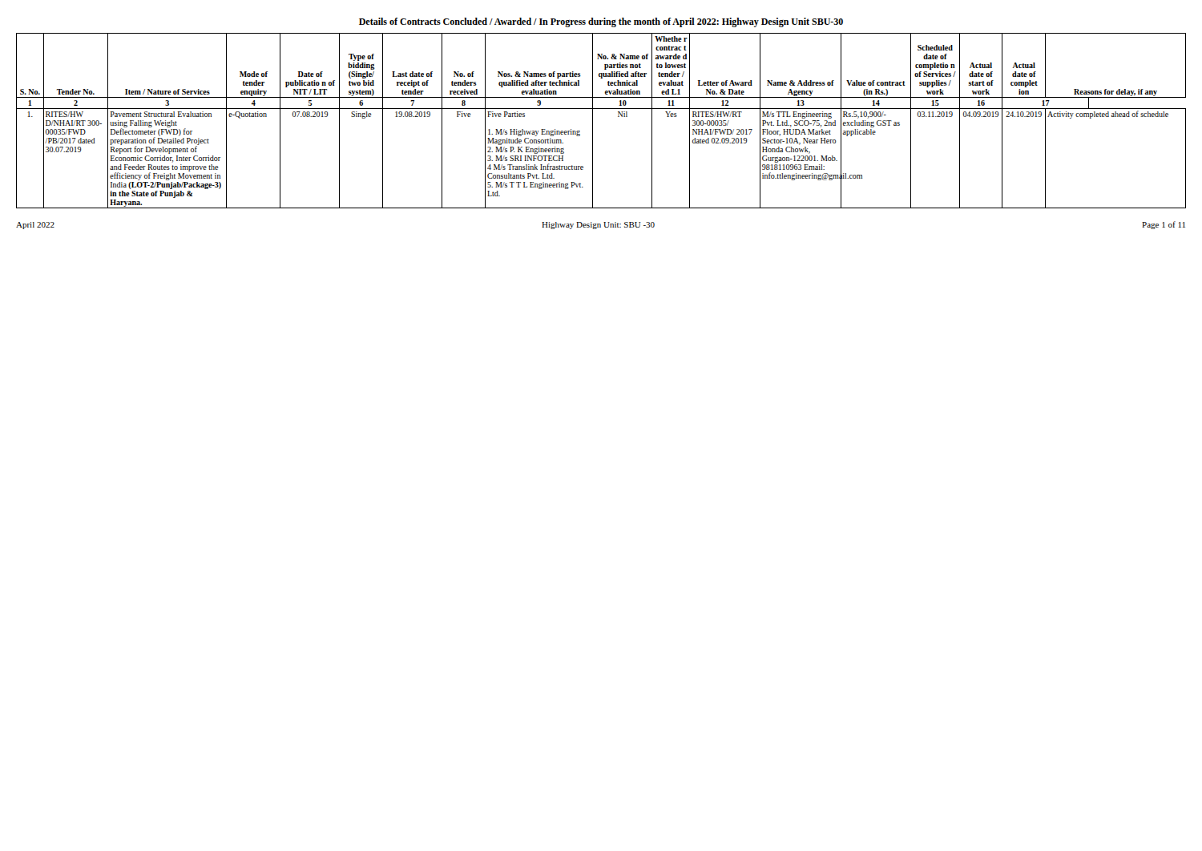Details of Contracts Concluded / Awarded / In Progress during the month of April 2022: Highway Design Unit SBU-30
| S. No. | Tender No. | Item / Nature of Services | Mode of tender enquiry | Date of publicatio n of NIT / LIT | Type of bidding (Single/ two bid system) | Last date of receipt of tender | No. of tenders received | Nos. & Names of parties qualified after technical evaluation | No. & Name of parties not qualified after technical evaluation | Whethe r contrac t awarde d to lowest tender / evaluat ed L1 | Letter of Award No. & Date | Name & Address of Agency | Value of contract (in Rs.) | Scheduled date of completio n of Services / supplies / work | Actual date of start of work | Actual date of complet ion | Reasons for delay, if any |
| --- | --- | --- | --- | --- | --- | --- | --- | --- | --- | --- | --- | --- | --- | --- | --- | --- | --- |
| 1 | 2 | 3 | 4 | 5 | 6 | 7 | 8 | 9 | 10 | 11 | 12 | 13 | 14 | 15 | 16 | 17 |
| 1. | RITES/HW D/NHAI/RT 300-00035/FWD /PB/2017 dated 30.07.2019 | Pavement Structural Evaluation using Falling Weight Deflectometer (FWD) for preparation of Detailed Project Report for Development of Economic Corridor, Inter Corridor and Feeder Routes to improve the efficiency of Freight Movement in India (LOT-2/Punjab/Package-3) in the State of Punjab & Haryana. | e-Quotation | 07.08.2019 | Single | 19.08.2019 | Five | Five Parties 1. M/s Highway Engineering Magnitude Consortium. 2. M/s P. K Engineering 3. M/s SRI INFOTECH 4 M/s Translink Infrastructure Consultants Pvt. Ltd. 5. M/s T T L Engineering Pvt. Ltd. | Nil | Yes | RITES/HW/RT 300-00035/ NHAI/FWD/ 2017 dated 02.09.2019 | M/s TTL Engineering Pvt. Ltd., SCO-75, 2nd Floor, HUDA Market Sector-10A, Near Hero Honda Chowk, Gurgaon-122001. Mob. 9818110963 Email: info.ttlengineering@gmail.com | Rs.5,10,900/- excluding GST as applicable | 03.11.2019 | 04.09.2019 | 24.10.2019 | Activity completed ahead of schedule |
April 2022
Highway Design Unit: SBU -30
Page 1 of 11